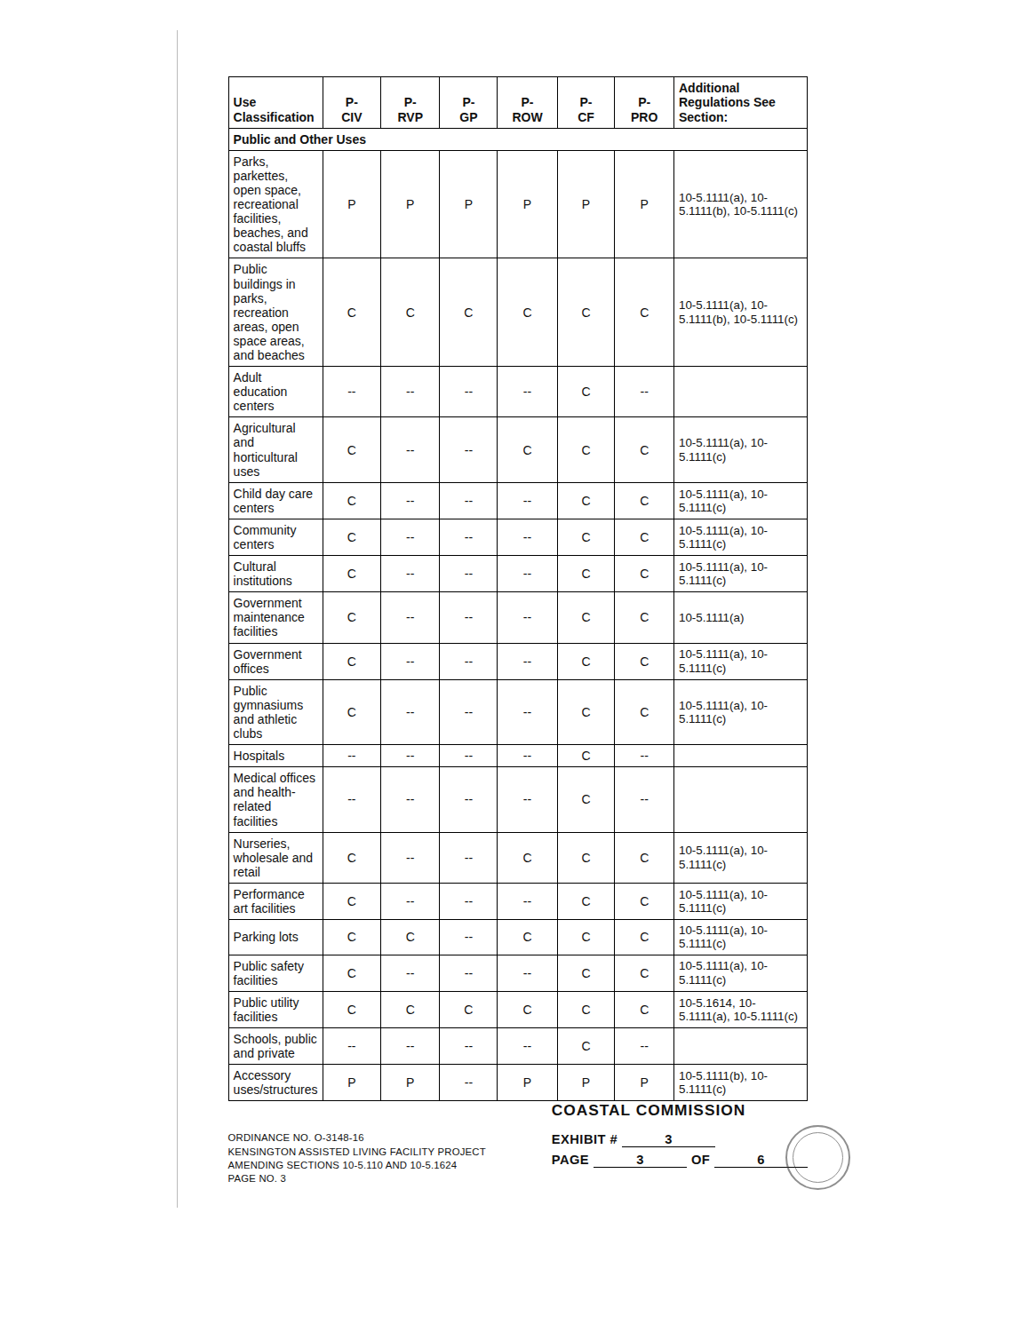| Use Classification | P- CIV | P- RVP | P- GP | P- ROW | P- CF | P- PRO | Additional Regulations See Section: |
| --- | --- | --- | --- | --- | --- | --- | --- |
| Public and Other Uses |
| Parks, parkettes, open space, recreational facilities, beaches, and coastal bluffs | P | P | P | P | P | P | 10-5.1111(a), 10-5.1111(b), 10-5.1111(c) |
| Public buildings in parks, recreation areas, open space areas, and beaches | C | C | C | C | C | C | 10-5.1111(a), 10-5.1111(b), 10-5.1111(c) |
| Adult education centers | -- | -- | -- | -- | C | -- | |
| Agricultural and horticultural uses | C | -- | -- | C | C | C | 10-5.1111(a), 10-5.1111(c) |
| Child day care centers | C | -- | -- | -- | C | C | 10-5.1111(a), 10-5.1111(c) |
| Community centers | C | -- | -- | -- | C | C | 10-5.1111(a), 10-5.1111(c) |
| Cultural institutions | C | -- | -- | -- | C | C | 10-5.1111(a), 10-5.1111(c) |
| Government maintenance facilities | C | -- | -- | -- | C | C | 10-5.1111(a) |
| Government offices | C | -- | -- | -- | C | C | 10-5.1111(a), 10-5.1111(c) |
| Public gymnasiums and athletic clubs | C | -- | -- | -- | C | C | 10-5.1111(a), 10-5.1111(c) |
| Hospitals | -- | -- | -- | -- | C | -- | |
| Medical offices and health-related facilities | -- | -- | -- | -- | C | -- | |
| Nurseries, wholesale and retail | C | -- | -- | C | C | C | 10-5.1111(a), 10-5.1111(c) |
| Performance art facilities | C | -- | -- | -- | C | C | 10-5.1111(a), 10-5.1111(c) |
| Parking lots | C | C | -- | C | C | C | 10-5.1111(a), 10-5.1111(c) |
| Public safety facilities | C | -- | -- | -- | C | C | 10-5.1111(a), 10-5.1111(c) |
| Public utility facilities | C | C | C | C | C | C | 10-5.1614, 10-5.1111(a), 10-5.1111(c) |
| Schools, public and private | -- | -- | -- | -- | C | -- | |
| Accessory uses/structures | P | P | -- | P | P | P | 10-5.1111(b), 10-5.1111(c) |
ORDINANCE NO. O-3148-16
KENSINGTON ASSISTED LIVING FACILITY PROJECT
AMENDING SECTIONS 10-5.110 AND 10-5.1624
PAGE NO. 3
COASTAL COMMISSION
EXHIBIT # 3
PAGE 3 OF 6